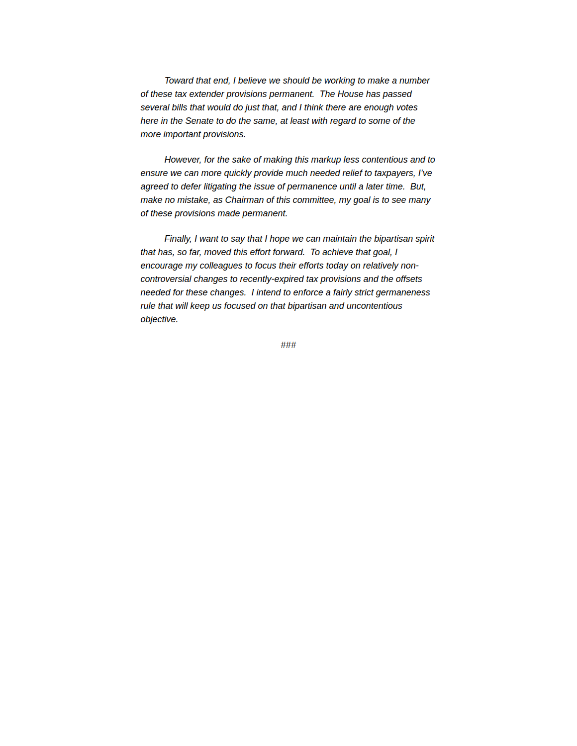Toward that end, I believe we should be working to make a number of these tax extender provisions permanent. The House has passed several bills that would do just that, and I think there are enough votes here in the Senate to do the same, at least with regard to some of the more important provisions.
However, for the sake of making this markup less contentious and to ensure we can more quickly provide much needed relief to taxpayers, I’ve agreed to defer litigating the issue of permanence until a later time. But, make no mistake, as Chairman of this committee, my goal is to see many of these provisions made permanent.
Finally, I want to say that I hope we can maintain the bipartisan spirit that has, so far, moved this effort forward. To achieve that goal, I encourage my colleagues to focus their efforts today on relatively non-controversial changes to recently-expired tax provisions and the offsets needed for these changes. I intend to enforce a fairly strict germaneness rule that will keep us focused on that bipartisan and uncontentious objective.
###